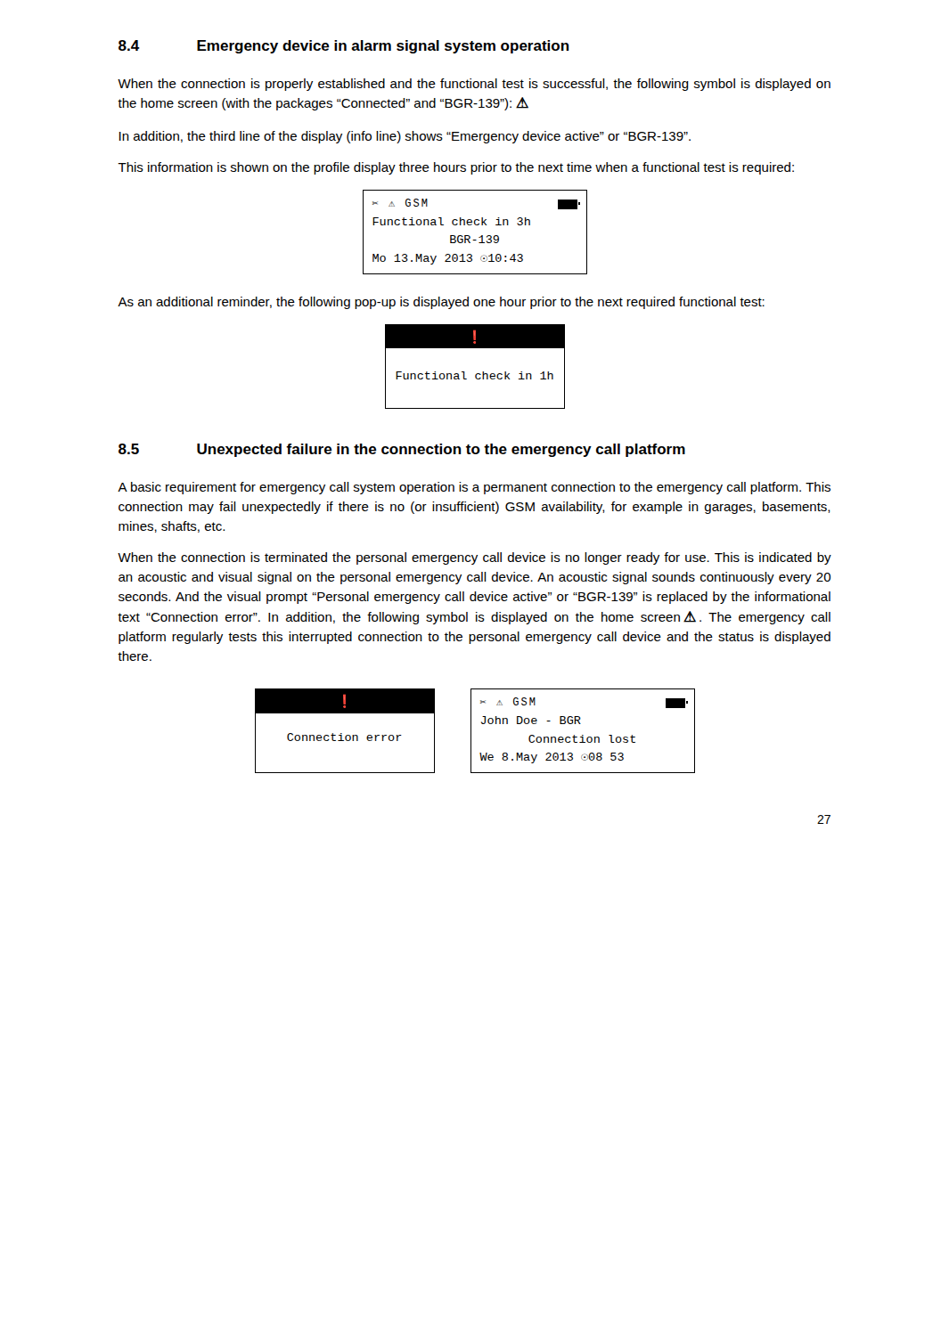8.4 Emergency device in alarm signal system operation
When the connection is properly established and the functional test is successful, the following symbol is displayed on the home screen (with the packages “Connected” and “BGR-139”): ⚠
In addition, the third line of the display (info line) shows “Emergency device active” or “BGR-139”.
This information is shown on the profile display three hours prior to the next time when a functional test is required:
✂ ⚠ GSM
Functional check in 3h
BGR-139
Mo 13.May 2013 ☉10:43
As an additional reminder, the following pop-up is displayed one hour prior to the next required functional test:
❗
Functional check in 1h
8.5 Unexpected failure in the connection to the emergency call platform
A basic requirement for emergency call system operation is a permanent connection to the emergency call platform. This connection may fail unexpectedly if there is no (or insufficient) GSM availability, for example in garages, basements, mines, shafts, etc.
When the connection is terminated the personal emergency call device is no longer ready for use. This is indicated by an acoustic and visual signal on the personal emergency call device. An acoustic signal sounds continuously every 20 seconds. And the visual prompt “Personal emergency call device active” or “BGR-139” is replaced by the informational text “Connection error”. In addition, the following symbol is displayed on the home screen⚠. The emergency call platform regularly tests this interrupted connection to the personal emergency call device and the status is displayed there.
❗
Connection error
✂ ⚠ GSM
John Doe - BGR
Connection lost
We 8.May 2013 ☉08 53
27